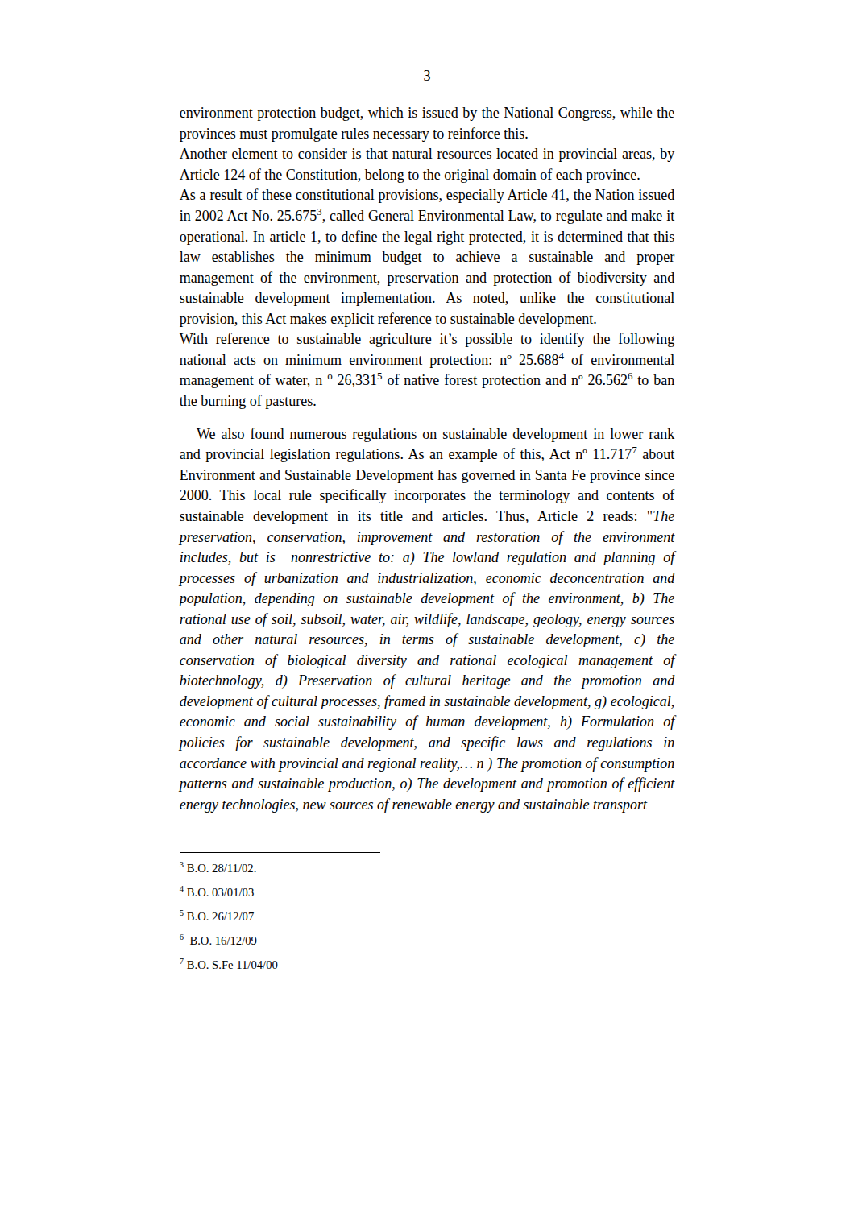3
environment protection budget, which is issued by the National Congress, while the provinces must promulgate rules necessary to reinforce this.
Another element to consider is that natural resources located in provincial areas, by Article 124 of the Constitution, belong to the original domain of each province.
As a result of these constitutional provisions, especially Article 41, the Nation issued in 2002 Act No. 25.6753, called General Environmental Law, to regulate and make it operational. In article 1, to define the legal right protected, it is determined that this law establishes the minimum budget to achieve a sustainable and proper management of the environment, preservation and protection of biodiversity and sustainable development implementation. As noted, unlike the constitutional provision, this Act makes explicit reference to sustainable development.
With reference to sustainable agriculture it’s possible to identify the following national acts on minimum environment protection: nº 25.6884 of environmental management of water, n o 26,3315 of native forest protection and nº 26.5626 to ban the burning of pastures.
We also found numerous regulations on sustainable development in lower rank and provincial legislation regulations. As an example of this, Act nº 11.7177 about Environment and Sustainable Development has governed in Santa Fe province since 2000. This local rule specifically incorporates the terminology and contents of sustainable development in its title and articles. Thus, Article 2 reads: "The preservation, conservation, improvement and restoration of the environment includes, but is nonrestrictive to: a) The lowland regulation and planning of processes of urbanization and industrialization, economic deconcentration and population, depending on sustainable development of the environment, b) The rational use of soil, subsoil, water, air, wildlife, landscape, geology, energy sources and other natural resources, in terms of sustainable development, c) the conservation of biological diversity and rational ecological management of biotechnology, d) Preservation of cultural heritage and the promotion and development of cultural processes, framed in sustainable development, g) ecological, economic and social sustainability of human development, h) Formulation of policies for sustainable development, and specific laws and regulations in accordance with provincial and regional reality,… n ) The promotion of consumption patterns and sustainable production, o) The development and promotion of efficient energy technologies, new sources of renewable energy and sustainable transport
3 B.O. 28/11/02.
4 B.O. 03/01/03
5 B.O. 26/12/07
6 B.O. 16/12/09
7 B.O. S.Fe 11/04/00